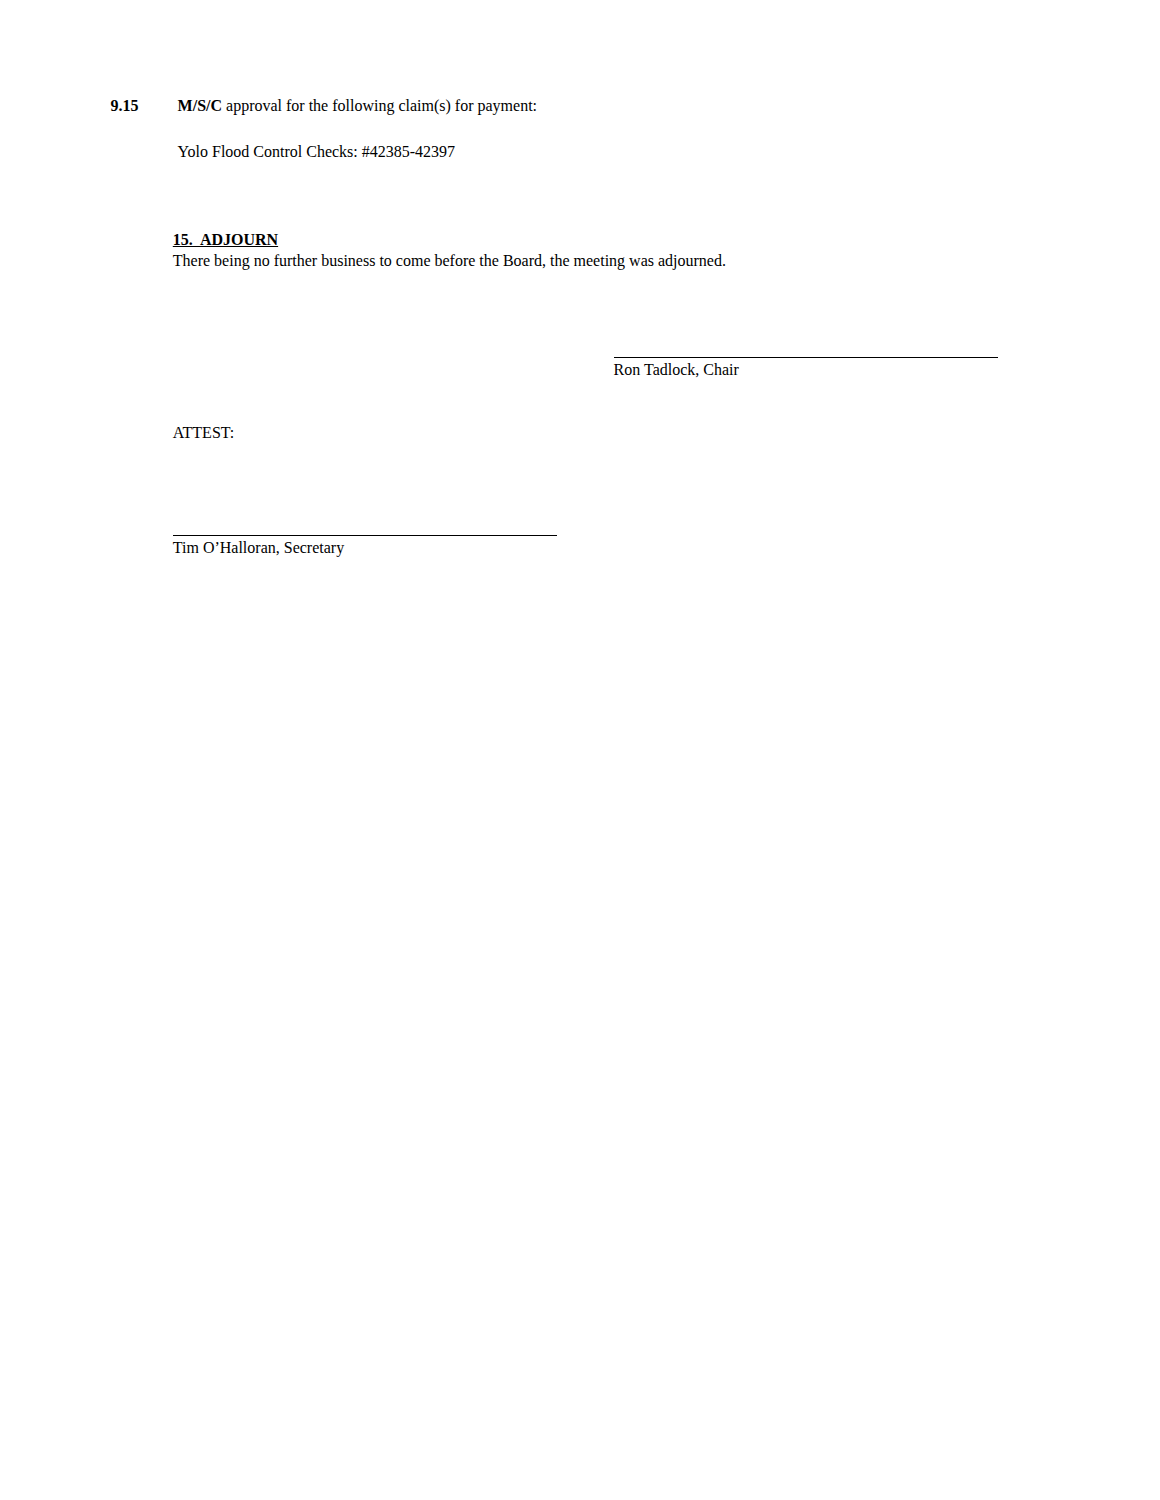9.15
M/S/C approval for the following claim(s) for payment:
Yolo Flood Control Checks: #42385-42397
15. ADJOURN
There being no further business to come before the Board, the meeting was adjourned.
Ron Tadlock, Chair
ATTEST:
Tim O’Halloran, Secretary